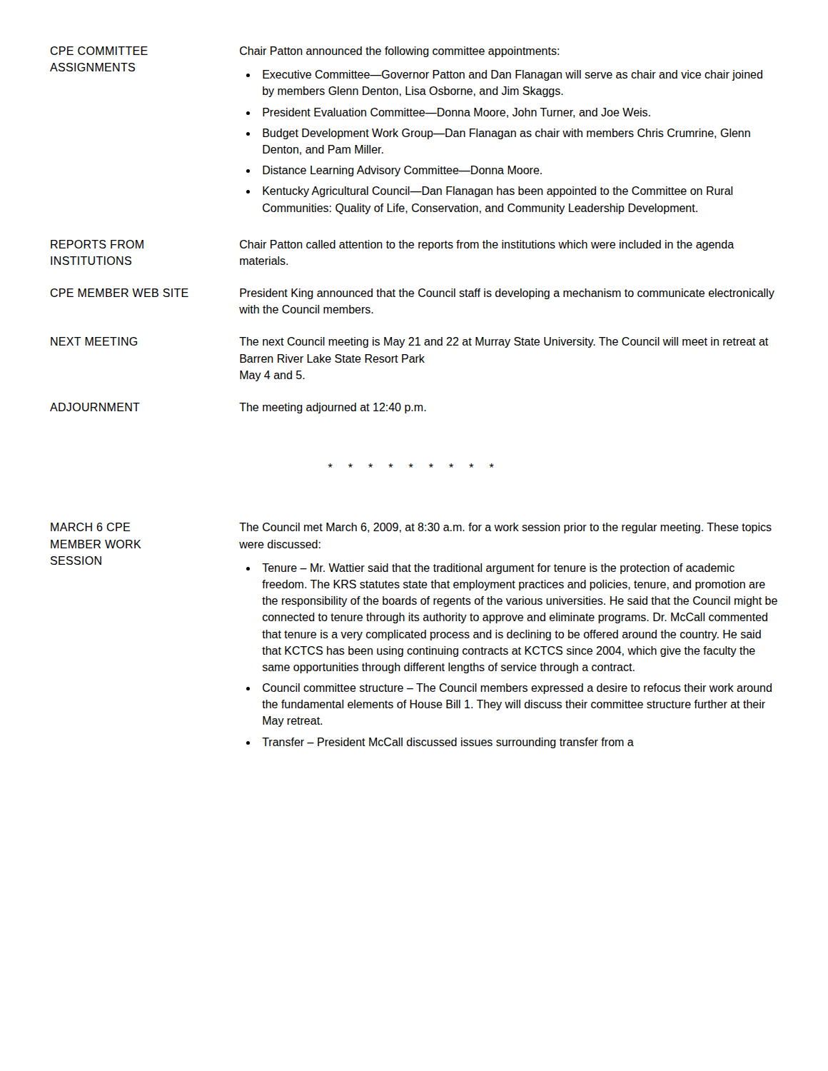| CPE COMMITTEE ASSIGNMENTS | Chair Patton announced the following committee appointments: Executive Committee—Governor Patton and Dan Flanagan will serve as chair and vice chair joined by members Glenn Denton, Lisa Osborne, and Jim Skaggs. President Evaluation Committee—Donna Moore, John Turner, and Joe Weis. Budget Development Work Group—Dan Flanagan as chair with members Chris Crumrine, Glenn Denton, and Pam Miller. Distance Learning Advisory Committee—Donna Moore. Kentucky Agricultural Council—Dan Flanagan has been appointed to the Committee on Rural Communities: Quality of Life, Conservation, and Community Leadership Development. |
| REPORTS FROM INSTITUTIONS | Chair Patton called attention to the reports from the institutions which were included in the agenda materials. |
| CPE MEMBER WEB SITE | President King announced that the Council staff is developing a mechanism to communicate electronically with the Council members. |
| NEXT MEETING | The next Council meeting is May 21 and 22 at Murray State University. The Council will meet in retreat at Barren River Lake State Resort Park May 4 and 5. |
| ADJOURNMENT | The meeting adjourned at 12:40 p.m. |
* * * * * * * * *
| MARCH 6 CPE MEMBER WORK SESSION | The Council met March 6, 2009, at 8:30 a.m. for a work session prior to the regular meeting. These topics were discussed: Tenure – Mr. Wattier said that the traditional argument for tenure is the protection of academic freedom. The KRS statutes state that employment practices and policies, tenure, and promotion are the responsibility of the boards of regents of the various universities. He said that the Council might be connected to tenure through its authority to approve and eliminate programs. Dr. McCall commented that tenure is a very complicated process and is declining to be offered around the country. He said that KCTCS has been using continuing contracts at KCTCS since 2004, which give the faculty the same opportunities through different lengths of service through a contract. Council committee structure – The Council members expressed a desire to refocus their work around the fundamental elements of House Bill 1. They will discuss their committee structure further at their May retreat. Transfer – President McCall discussed issues surrounding transfer from a |